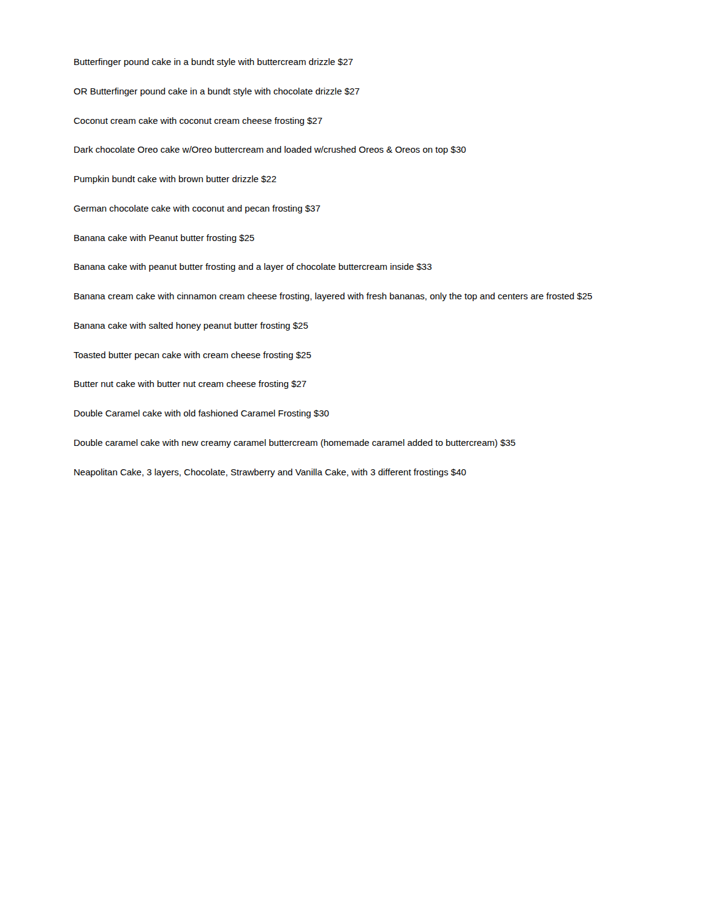Butterfinger pound cake in a bundt style with buttercream drizzle $27
OR Butterfinger pound cake in a bundt style with chocolate drizzle $27
Coconut cream cake with coconut cream cheese frosting $27
Dark chocolate Oreo cake w/Oreo buttercream and loaded w/crushed Oreos & Oreos on top $30
Pumpkin bundt cake with brown butter drizzle $22
German chocolate cake with coconut and pecan frosting $37
Banana cake with Peanut butter frosting $25
Banana cake with peanut butter frosting and a layer of chocolate buttercream inside $33
Banana cream cake with cinnamon cream cheese frosting, layered with fresh bananas, only the top and centers are frosted $25
Banana cake with salted honey peanut butter frosting $25
Toasted butter pecan cake with cream cheese frosting $25
Butter nut cake with butter nut cream cheese frosting $27
Double Caramel cake with old fashioned Caramel Frosting $30
Double caramel cake with new creamy caramel buttercream (homemade caramel added to buttercream) $35
Neapolitan Cake, 3 layers, Chocolate, Strawberry and Vanilla Cake, with 3 different frostings $40